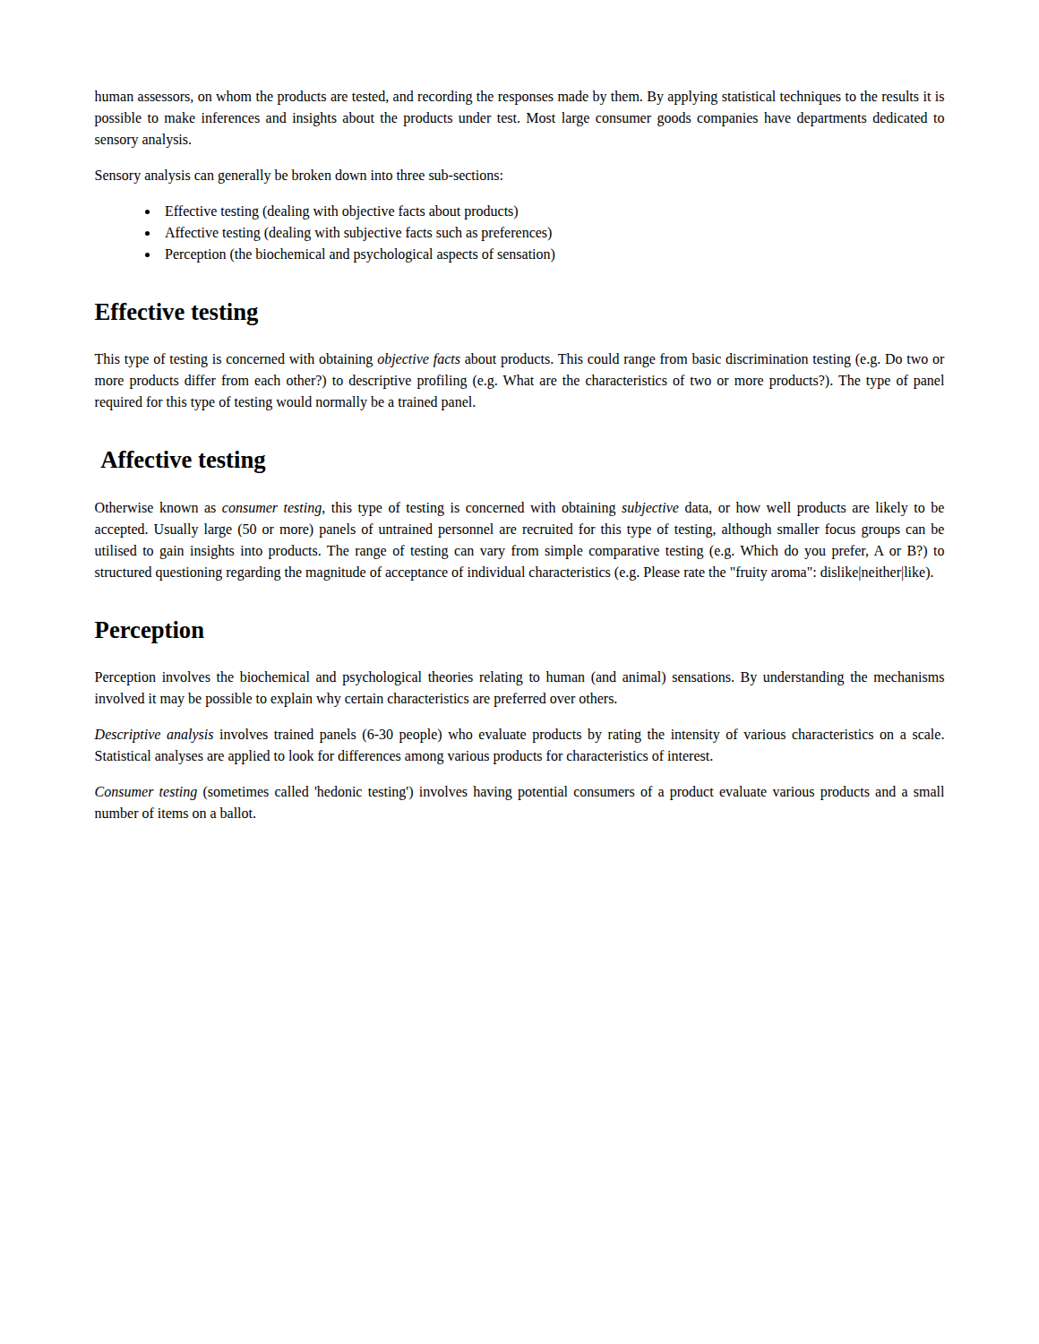human assessors, on whom the products are tested, and recording the responses made by them. By applying statistical techniques to the results it is possible to make inferences and insights about the products under test. Most large consumer goods companies have departments dedicated to sensory analysis.
Sensory analysis can generally be broken down into three sub-sections:
Effective testing (dealing with objective facts about products)
Affective testing (dealing with subjective facts such as preferences)
Perception (the biochemical and psychological aspects of sensation)
Effective testing
This type of testing is concerned with obtaining objective facts about products. This could range from basic discrimination testing (e.g. Do two or more products differ from each other?) to descriptive profiling (e.g. What are the characteristics of two or more products?). The type of panel required for this type of testing would normally be a trained panel.
Affective testing
Otherwise known as consumer testing, this type of testing is concerned with obtaining subjective data, or how well products are likely to be accepted. Usually large (50 or more) panels of untrained personnel are recruited for this type of testing, although smaller focus groups can be utilised to gain insights into products. The range of testing can vary from simple comparative testing (e.g. Which do you prefer, A or B?) to structured questioning regarding the magnitude of acceptance of individual characteristics (e.g. Please rate the "fruity aroma": dislike|neither|like).
Perception
Perception involves the biochemical and psychological theories relating to human (and animal) sensations. By understanding the mechanisms involved it may be possible to explain why certain characteristics are preferred over others.
Descriptive analysis involves trained panels (6-30 people) who evaluate products by rating the intensity of various characteristics on a scale. Statistical analyses are applied to look for differences among various products for characteristics of interest.
Consumer testing (sometimes called 'hedonic testing') involves having potential consumers of a product evaluate various products and a small number of items on a ballot.